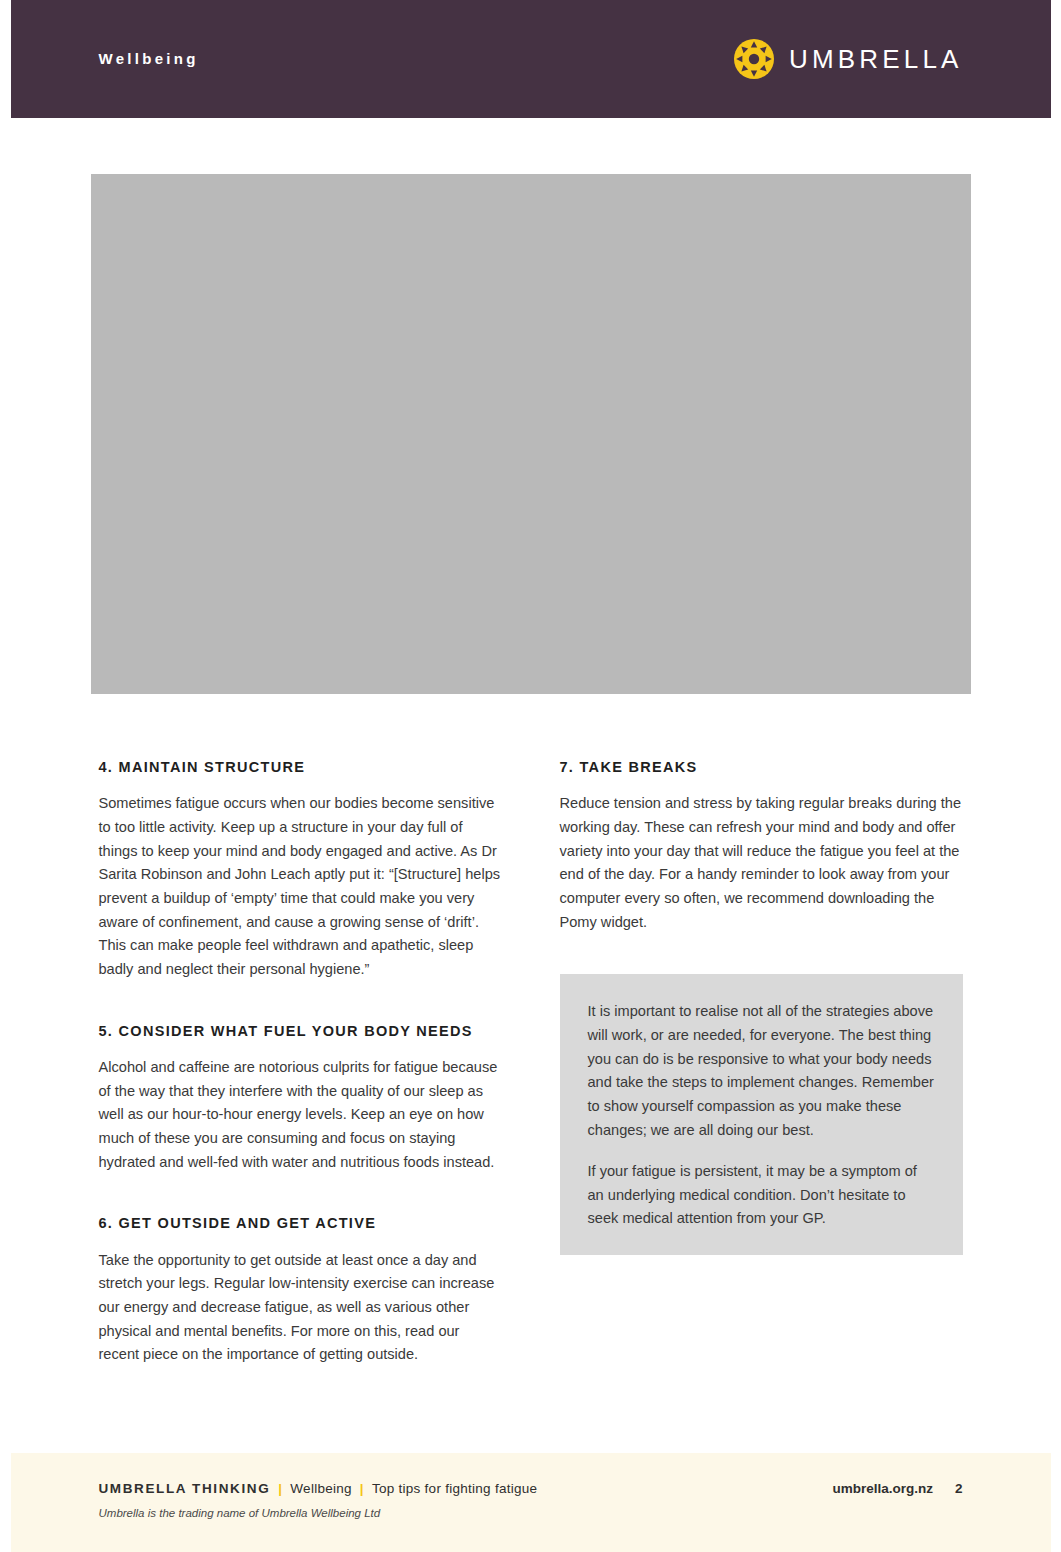Wellbeing
UMBRELLA
4. Maintain structure
Sometimes fatigue occurs when our bodies become sensitive to too little activity. Keep up a structure in your day full of things to keep your mind and body engaged and active. As Dr Sarita Robinson and John Leach aptly put it: “[Structure] helps prevent a buildup of ‘empty’ time that could make you very aware of confinement, and cause a growing sense of ‘drift’. This can make people feel withdrawn and apathetic, sleep badly and neglect their personal hygiene.”
5. Consider what fuel your body needs
Alcohol and caffeine are notorious culprits for fatigue because of the way that they interfere with the quality of our sleep as well as our hour-to-hour energy levels. Keep an eye on how much of these you are consuming and focus on staying hydrated and well-fed with water and nutritious foods instead.
6. Get outside and get active
Take the opportunity to get outside at least once a day and stretch your legs. Regular low-intensity exercise can increase our energy and decrease fatigue, as well as various other physical and mental benefits. For more on this, read our recent piece on the importance of getting outside.
7. Take breaks
Reduce tension and stress by taking regular breaks during the working day. These can refresh your mind and body and offer variety into your day that will reduce the fatigue you feel at the end of the day. For a handy reminder to look away from your computer every so often, we recommend downloading the Pomy widget.
It is important to realise not all of the strategies above will work, or are needed, for everyone. The best thing you can do is be responsive to what your body needs and take the steps to implement changes. Remember to show yourself compassion as you make these changes; we are all doing our best.
If your fatigue is persistent, it may be a symptom of an underlying medical condition. Don’t hesitate to seek medical attention from your GP.
UMBRELLA THINKING|Wellbeing|Top tips for fighting fatigue
Umbrella is the trading name of Umbrella Wellbeing Ltd
umbrella.org.nz 2